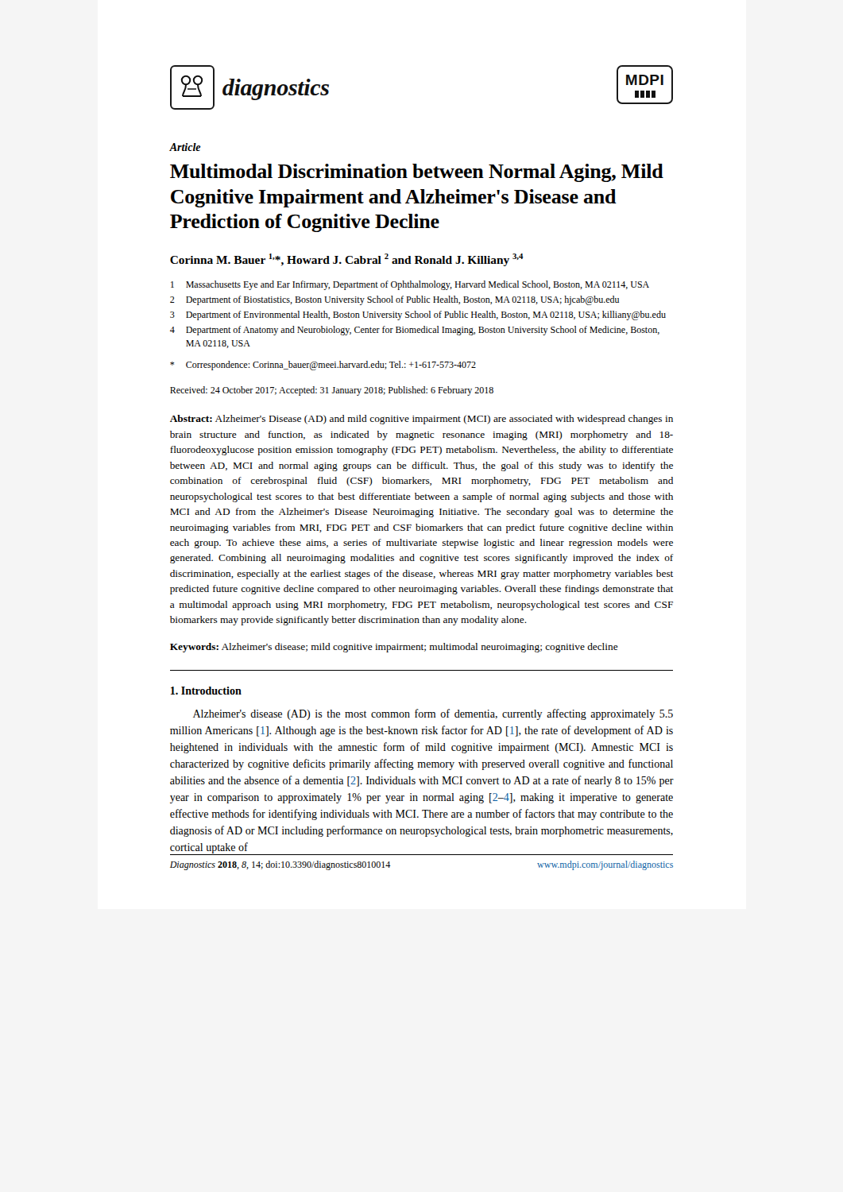diagnostics
MDPI
Article
Multimodal Discrimination between Normal Aging, Mild Cognitive Impairment and Alzheimer's Disease and Prediction of Cognitive Decline
Corinna M. Bauer 1,*, Howard J. Cabral 2 and Ronald J. Killiany 3,4
1 Massachusetts Eye and Ear Infirmary, Department of Ophthalmology, Harvard Medical School, Boston, MA 02114, USA
2 Department of Biostatistics, Boston University School of Public Health, Boston, MA 02118, USA; hjcab@bu.edu
3 Department of Environmental Health, Boston University School of Public Health, Boston, MA 02118, USA; killiany@bu.edu
4 Department of Anatomy and Neurobiology, Center for Biomedical Imaging, Boston University School of Medicine, Boston, MA 02118, USA
*Correspondence: Corinna_bauer@meei.harvard.edu; Tel.: +1-617-573-4072
Received: 24 October 2017; Accepted: 31 January 2018; Published: 6 February 2018
Abstract: Alzheimer's Disease (AD) and mild cognitive impairment (MCI) are associated with widespread changes in brain structure and function, as indicated by magnetic resonance imaging (MRI) morphometry and 18-fluorodeoxyglucose position emission tomography (FDG PET) metabolism. Nevertheless, the ability to differentiate between AD, MCI and normal aging groups can be difficult. Thus, the goal of this study was to identify the combination of cerebrospinal fluid (CSF) biomarkers, MRI morphometry, FDG PET metabolism and neuropsychological test scores to that best differentiate between a sample of normal aging subjects and those with MCI and AD from the Alzheimer's Disease Neuroimaging Initiative. The secondary goal was to determine the neuroimaging variables from MRI, FDG PET and CSF biomarkers that can predict future cognitive decline within each group. To achieve these aims, a series of multivariate stepwise logistic and linear regression models were generated. Combining all neuroimaging modalities and cognitive test scores significantly improved the index of discrimination, especially at the earliest stages of the disease, whereas MRI gray matter morphometry variables best predicted future cognitive decline compared to other neuroimaging variables. Overall these findings demonstrate that a multimodal approach using MRI morphometry, FDG PET metabolism, neuropsychological test scores and CSF biomarkers may provide significantly better discrimination than any modality alone.
Keywords: Alzheimer's disease; mild cognitive impairment; multimodal neuroimaging; cognitive decline
1. Introduction
Alzheimer's disease (AD) is the most common form of dementia, currently affecting approximately 5.5 million Americans [1]. Although age is the best-known risk factor for AD [1], the rate of development of AD is heightened in individuals with the amnestic form of mild cognitive impairment (MCI). Amnestic MCI is characterized by cognitive deficits primarily affecting memory with preserved overall cognitive and functional abilities and the absence of a dementia [2]. Individuals with MCI convert to AD at a rate of nearly 8 to 15% per year in comparison to approximately 1% per year in normal aging [2–4], making it imperative to generate effective methods for identifying individuals with MCI. There are a number of factors that may contribute to the diagnosis of AD or MCI including performance on neuropsychological tests, brain morphometric measurements, cortical uptake of
Diagnostics 2018, 8, 14; doi:10.3390/diagnostics8010014
www.mdpi.com/journal/diagnostics